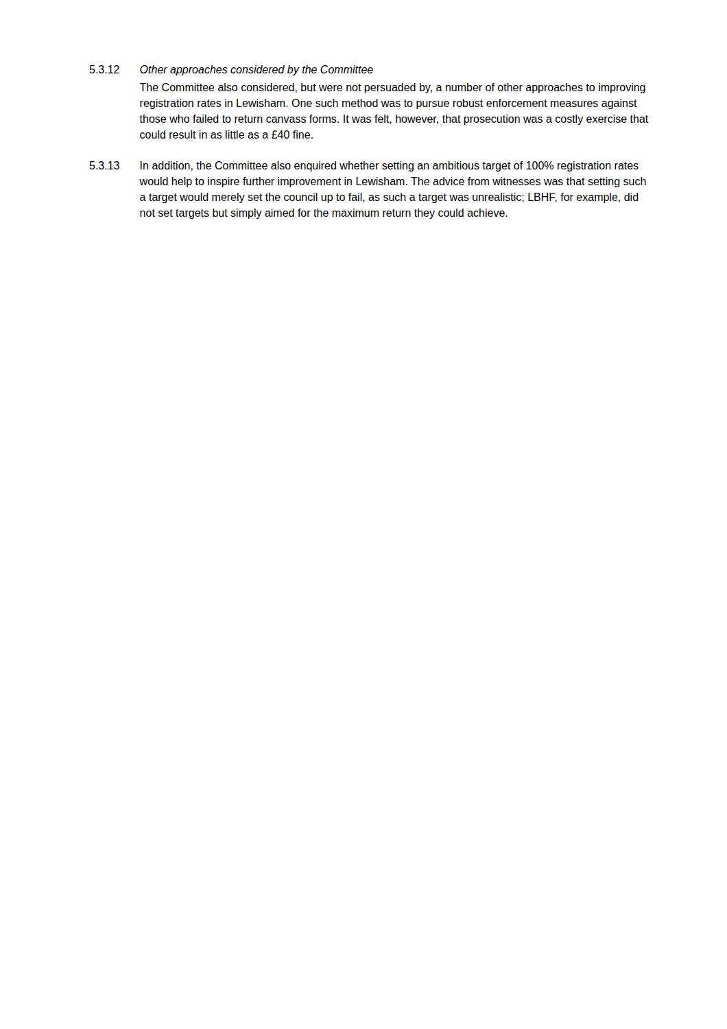5.3.12
Other approaches considered by the Committee
The Committee also considered, but were not persuaded by, a number of other approaches to improving registration rates in Lewisham. One such method was to pursue robust enforcement measures against those who failed to return canvass forms. It was felt, however, that prosecution was a costly exercise that could result in as little as a £40 fine.
5.3.13
In addition, the Committee also enquired whether setting an ambitious target of 100% registration rates would help to inspire further improvement in Lewisham. The advice from witnesses was that setting such a target would merely set the council up to fail, as such a target was unrealistic; LBHF, for example, did not set targets but simply aimed for the maximum return they could achieve.